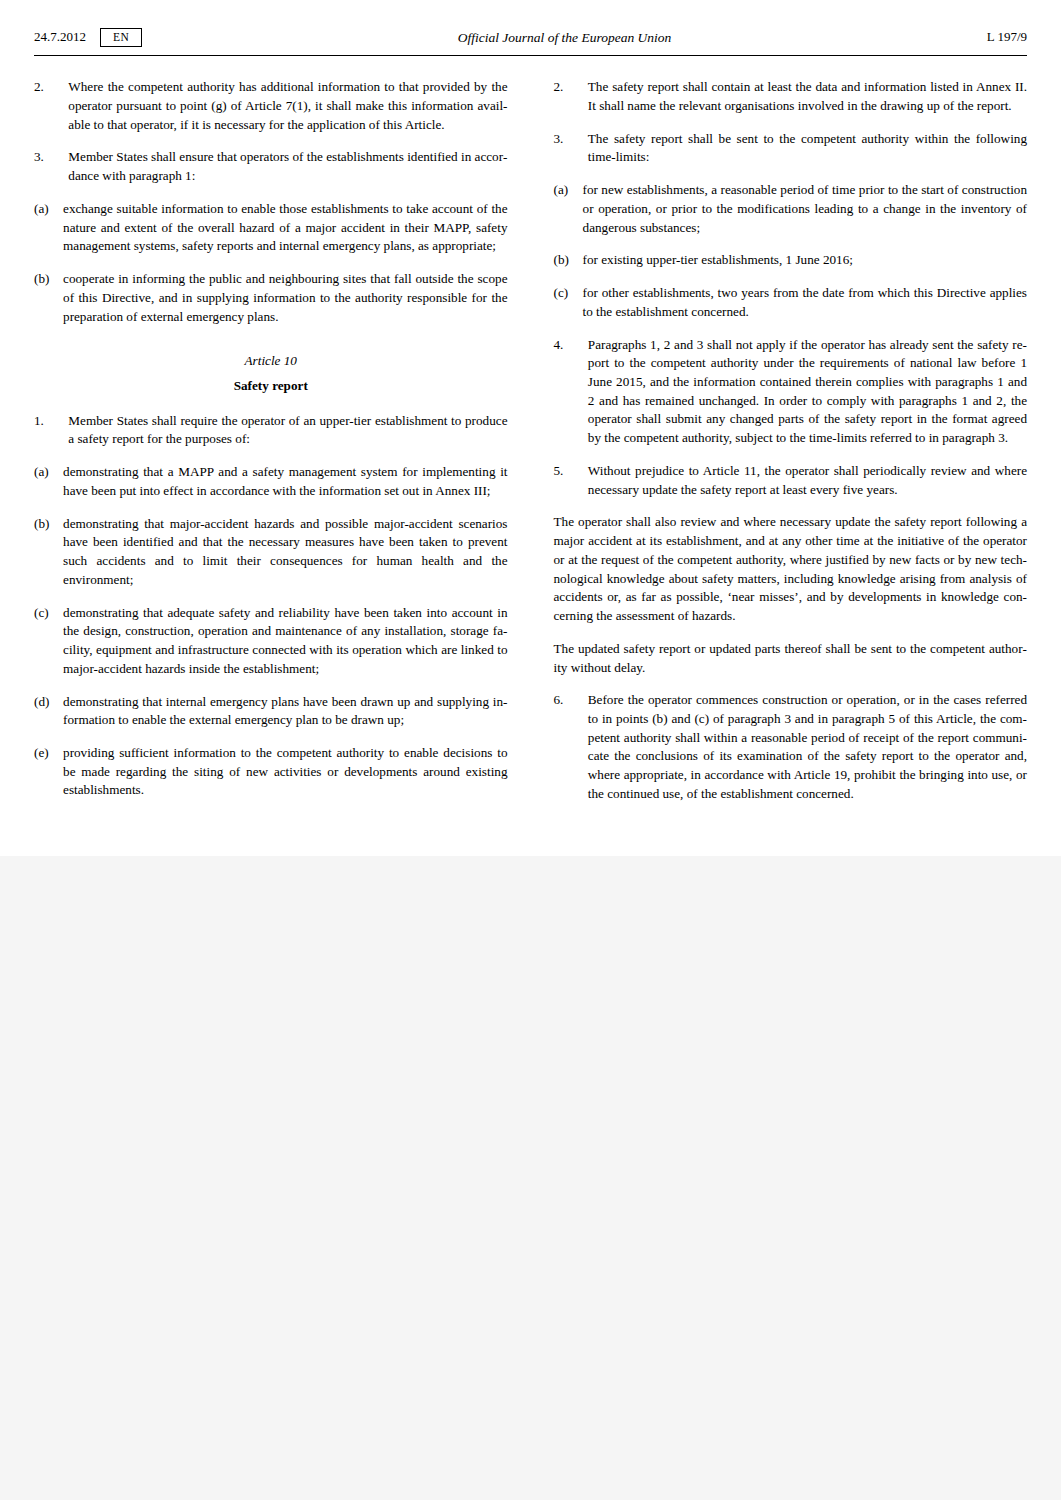24.7.2012 EN Official Journal of the European Union L 197/9
2. Where the competent authority has additional information to that provided by the operator pursuant to point (g) of Article 7(1), it shall make this information available to that operator, if it is necessary for the application of this Article.
3. Member States shall ensure that operators of the establishments identified in accordance with paragraph 1:
(a) exchange suitable information to enable those establishments to take account of the nature and extent of the overall hazard of a major accident in their MAPP, safety management systems, safety reports and internal emergency plans, as appropriate;
(b) cooperate in informing the public and neighbouring sites that fall outside the scope of this Directive, and in supplying information to the authority responsible for the preparation of external emergency plans.
Article 10
Safety report
1. Member States shall require the operator of an upper-tier establishment to produce a safety report for the purposes of:
(a) demonstrating that a MAPP and a safety management system for implementing it have been put into effect in accordance with the information set out in Annex III;
(b) demonstrating that major-accident hazards and possible major-accident scenarios have been identified and that the necessary measures have been taken to prevent such accidents and to limit their consequences for human health and the environment;
(c) demonstrating that adequate safety and reliability have been taken into account in the design, construction, operation and maintenance of any installation, storage facility, equipment and infrastructure connected with its operation which are linked to major-accident hazards inside the establishment;
(d) demonstrating that internal emergency plans have been drawn up and supplying information to enable the external emergency plan to be drawn up;
(e) providing sufficient information to the competent authority to enable decisions to be made regarding the siting of new activities or developments around existing establishments.
2. The safety report shall contain at least the data and information listed in Annex II. It shall name the relevant organisations involved in the drawing up of the report.
3. The safety report shall be sent to the competent authority within the following time-limits:
(a) for new establishments, a reasonable period of time prior to the start of construction or operation, or prior to the modifications leading to a change in the inventory of dangerous substances;
(b) for existing upper-tier establishments, 1 June 2016;
(c) for other establishments, two years from the date from which this Directive applies to the establishment concerned.
4. Paragraphs 1, 2 and 3 shall not apply if the operator has already sent the safety report to the competent authority under the requirements of national law before 1 June 2015, and the information contained therein complies with paragraphs 1 and 2 and has remained unchanged. In order to comply with paragraphs 1 and 2, the operator shall submit any changed parts of the safety report in the format agreed by the competent authority, subject to the time-limits referred to in paragraph 3.
5. Without prejudice to Article 11, the operator shall periodically review and where necessary update the safety report at least every five years.
The operator shall also review and where necessary update the safety report following a major accident at its establishment, and at any other time at the initiative of the operator or at the request of the competent authority, where justified by new facts or by new technological knowledge about safety matters, including knowledge arising from analysis of accidents or, as far as possible, ‘near misses’, and by developments in knowledge concerning the assessment of hazards.
The updated safety report or updated parts thereof shall be sent to the competent authority without delay.
6. Before the operator commences construction or operation, or in the cases referred to in points (b) and (c) of paragraph 3 and in paragraph 5 of this Article, the competent authority shall within a reasonable period of receipt of the report communicate the conclusions of its examination of the safety report to the operator and, where appropriate, in accordance with Article 19, prohibit the bringing into use, or the continued use, of the establishment concerned.